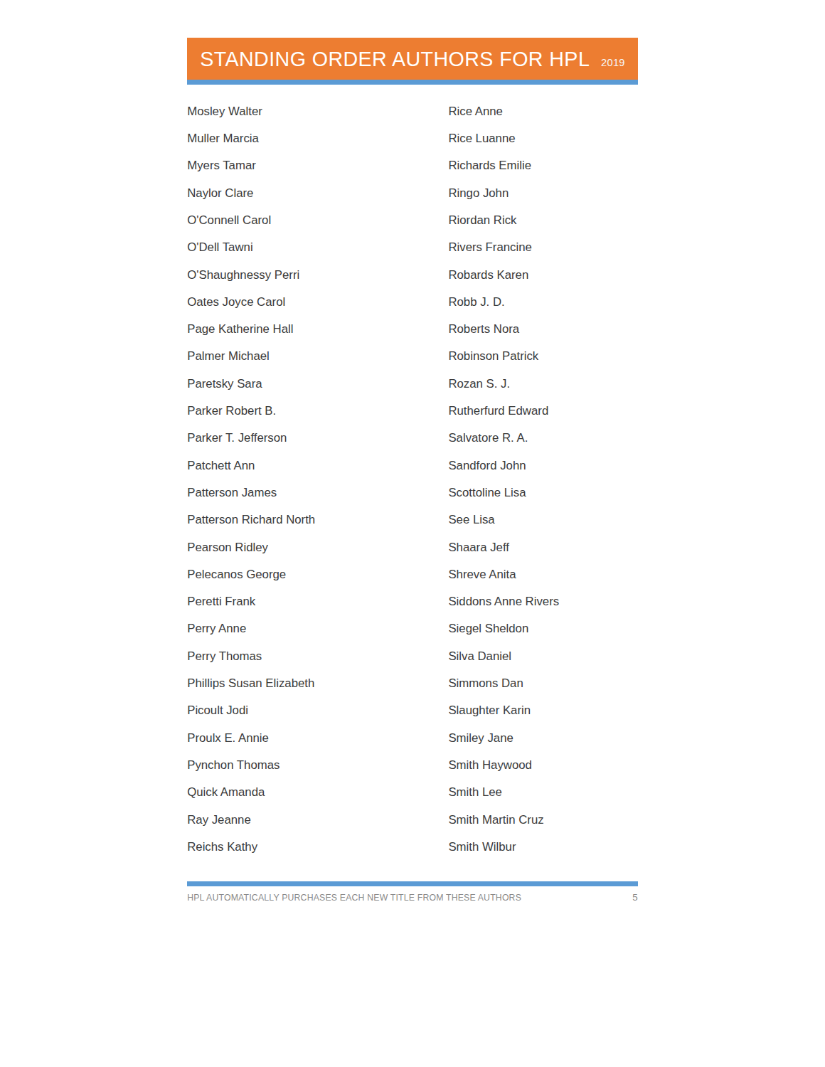Standing Order Authors for HPL
2019
Mosley Walter
Muller Marcia
Myers Tamar
Naylor Clare
O'Connell Carol
O'Dell Tawni
O'Shaughnessy Perri
Oates Joyce Carol
Page Katherine Hall
Palmer Michael
Paretsky Sara
Parker Robert B.
Parker T. Jefferson
Patchett Ann
Patterson James
Patterson Richard North
Pearson Ridley
Pelecanos George
Peretti Frank
Perry Anne
Perry Thomas
Phillips Susan Elizabeth
Picoult Jodi
Proulx E. Annie
Pynchon Thomas
Quick Amanda
Ray Jeanne
Reichs Kathy
Rice Anne
Rice Luanne
Richards Emilie
Ringo John
Riordan Rick
Rivers Francine
Robards Karen
Robb J. D.
Roberts Nora
Robinson Patrick
Rozan S. J.
Rutherfurd Edward
Salvatore R. A.
Sandford John
Scottoline Lisa
See Lisa
Shaara Jeff
Shreve Anita
Siddons Anne Rivers
Siegel Sheldon
Silva Daniel
Simmons Dan
Slaughter Karin
Smiley Jane
Smith Haywood
Smith Lee
Smith Martin Cruz
Smith Wilbur
HPL automatically purchases each new title from these authors 5